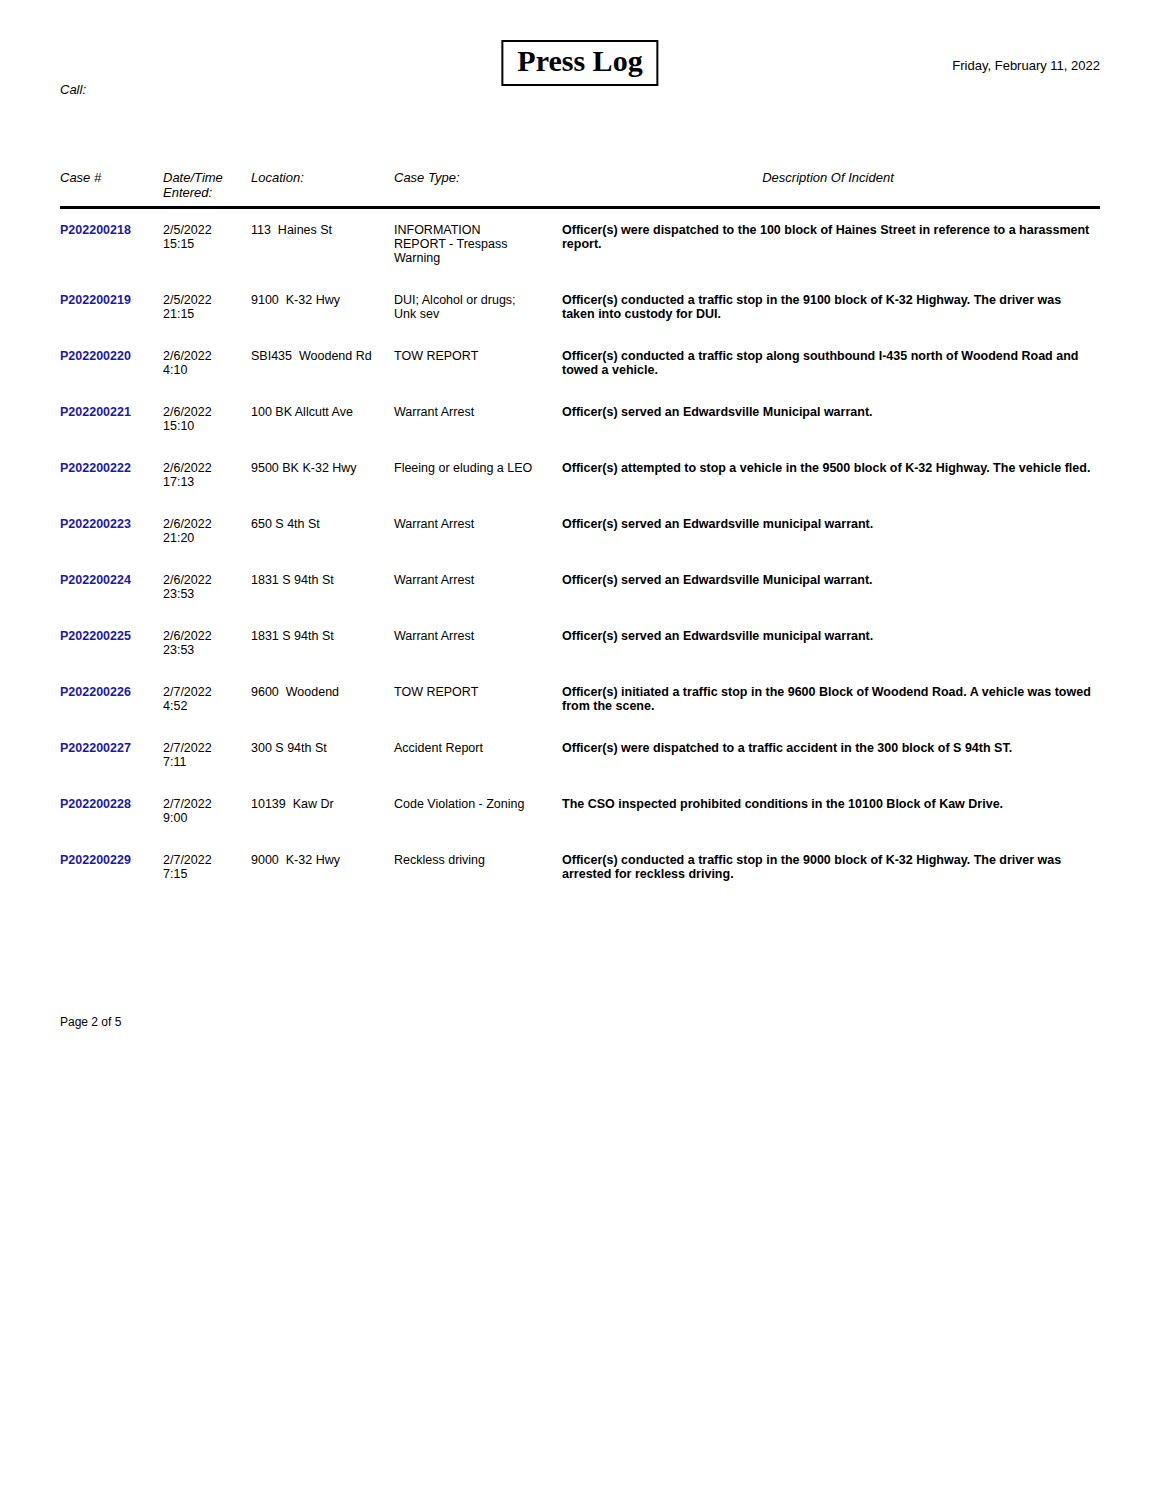Press Log
Friday, February 11, 2022
Call:
| Case # | Date/Time Entered: | Location: | Case Type: | Description Of Incident |
| --- | --- | --- | --- | --- |
| P202200218 | 2/5/2022 15:15 | 113 Haines St | INFORMATION REPORT - Trespass Warning | Officer(s) were dispatched to the 100 block of Haines Street in reference to a harassment report. |
| P202200219 | 2/5/2022 21:15 | 9100 K-32 Hwy | DUI; Alcohol or drugs; Unk sev | Officer(s) conducted a traffic stop in the 9100 block of K-32 Highway. The driver was taken into custody for DUI. |
| P202200220 | 2/6/2022 4:10 | SBI435 Woodend Rd | TOW REPORT | Officer(s) conducted a traffic stop along southbound I-435 north of Woodend Road and towed a vehicle. |
| P202200221 | 2/6/2022 15:10 | 100 BK Allcutt Ave | Warrant Arrest | Officer(s) served an Edwardsville Municipal warrant. |
| P202200222 | 2/6/2022 17:13 | 9500 BK K-32 Hwy | Fleeing or eluding a LEO | Officer(s) attempted to stop a vehicle in the 9500 block of K-32 Highway. The vehicle fled. |
| P202200223 | 2/6/2022 21:20 | 650 S 4th St | Warrant Arrest | Officer(s) served an Edwardsville municipal warrant. |
| P202200224 | 2/6/2022 23:53 | 1831 S 94th St | Warrant Arrest | Officer(s) served an Edwardsville Municipal warrant. |
| P202200225 | 2/6/2022 23:53 | 1831 S 94th St | Warrant Arrest | Officer(s) served an Edwardsville municipal warrant. |
| P202200226 | 2/7/2022 4:52 | 9600 Woodend | TOW REPORT | Officer(s) initiated a traffic stop in the 9600 Block of Woodend Road. A vehicle was towed from the scene. |
| P202200227 | 2/7/2022 7:11 | 300 S 94th St | Accident Report | Officer(s) were dispatched to a traffic accident in the 300 block of S 94th ST. |
| P202200228 | 2/7/2022 9:00 | 10139 Kaw Dr | Code Violation - Zoning | The CSO inspected prohibited conditions in the 10100 Block of Kaw Drive. |
| P202200229 | 2/7/2022 7:15 | 9000 K-32 Hwy | Reckless driving | Officer(s) conducted a traffic stop in the 9000 block of K-32 Highway. The driver was arrested for reckless driving. |
Page 2 of 5